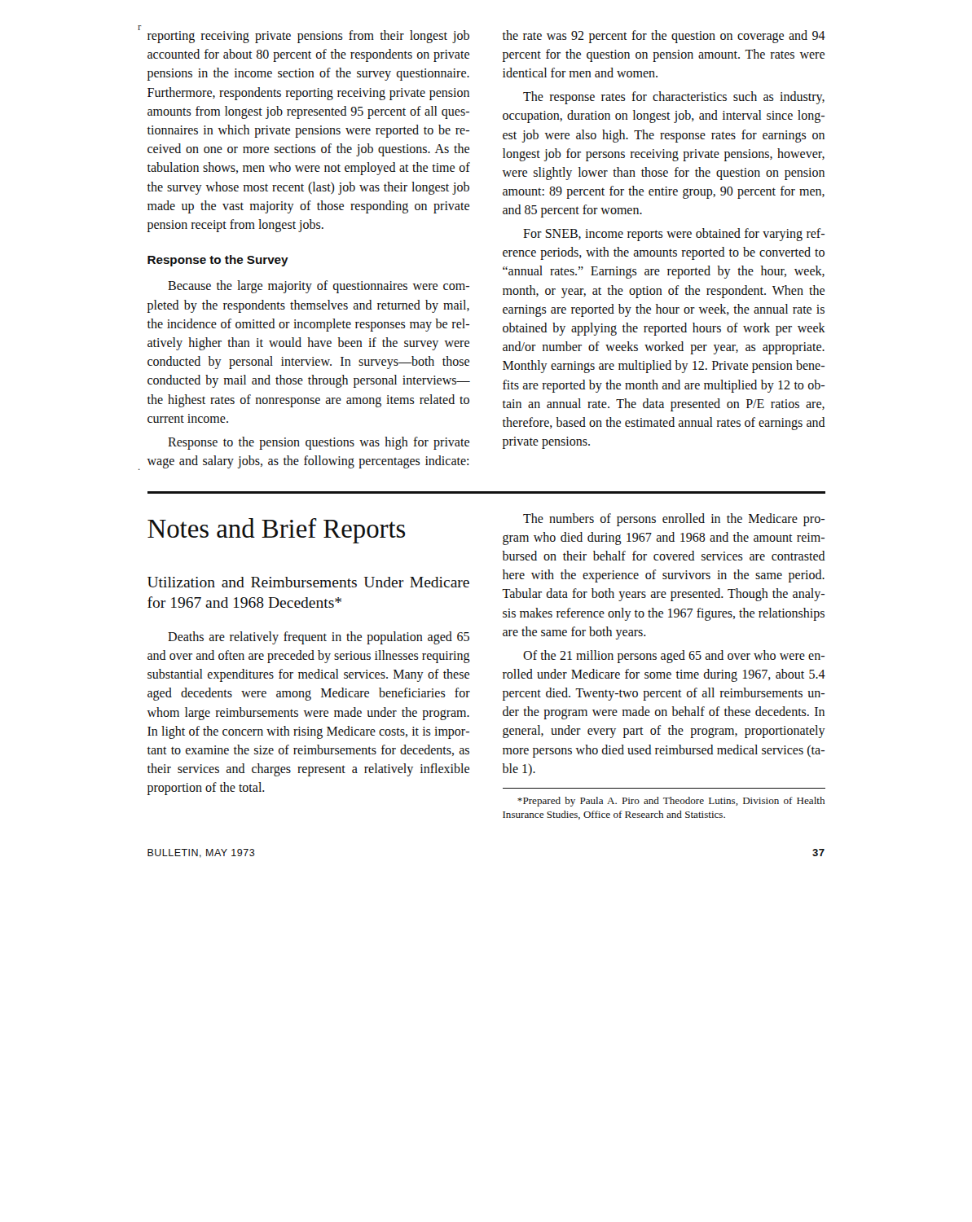r .
reporting receiving private pensions from their longest job accounted for about 80 percent of the respondents on private pensions in the income section of the survey questionnaire. Furthermore, respondents reporting receiving private pension amounts from longest job represented 95 percent of all questionnaires in which private pensions were reported to be received on one or more sections of the job questions. As the tabulation shows, men who were not employed at the time of the survey whose most recent (last) job was their longest job made up the vast majority of those responding on private pension receipt from longest jobs.
Response to the Survey
Because the large majority of questionnaires were completed by the respondents themselves and returned by mail, the incidence of omitted or incomplete responses may be relatively higher than it would have been if the survey were conducted by personal interview. In surveys—both those conducted by mail and those through personal interviews—the highest rates of nonresponse are among items related to current income.
Response to the pension questions was high for private wage and salary jobs, as the following percentages indicate: the rate was 92 percent for the question on coverage and 94 percent for the question on pension amount. The rates were identical for men and women.
The response rates for characteristics such as industry, occupation, duration on longest job, and interval since longest job were also high. The response rates for earnings on longest job for persons receiving private pensions, however, were slightly lower than those for the question on pension amount: 89 percent for the entire group, 90 percent for men, and 85 percent for women.
For SNEB, income reports were obtained for varying reference periods, with the amounts reported to be converted to “annual rates.” Earnings are reported by the hour, week, month, or year, at the option of the respondent. When the earnings are reported by the hour or week, the annual rate is obtained by applying the reported hours of work per week and/or number of weeks worked per year, as appropriate. Monthly earnings are multiplied by 12. Private pension benefits are reported by the month and are multiplied by 12 to obtain an annual rate. The data presented on P/E ratios are, therefore, based on the estimated annual rates of earnings and private pensions.
Notes and Brief Reports
Utilization and Reimbursements Under Medicare for 1967 and 1968 Decedents*
Deaths are relatively frequent in the population aged 65 and over and often are preceded by serious illnesses requiring substantial expenditures for medical services. Many of these aged decedents were among Medicare beneficiaries for whom large reimbursements were made under the program. In light of the concern with rising Medicare costs, it is important to examine the size of reimbursements for decedents, as their services and charges represent a relatively inflexible proportion of the total.
The numbers of persons enrolled in the Medicare program who died during 1967 and 1968 and the amount reimbursed on their behalf for covered services are contrasted here with the experience of survivors in the same period. Tabular data for both years are presented. Though the analysis makes reference only to the 1967 figures, the relationships are the same for both years.
Of the 21 million persons aged 65 and over who were enrolled under Medicare for some time during 1967, about 5.4 percent died. Twenty-two percent of all reimbursements under the program were made on behalf of these decedents. In general, under every part of the program, proportionately more persons who died used reimbursed medical services (table 1).
*Prepared by Paula A. Piro and Theodore Lutins, Division of Health Insurance Studies, Office of Research and Statistics.
BULLETIN, MAY 1973 37